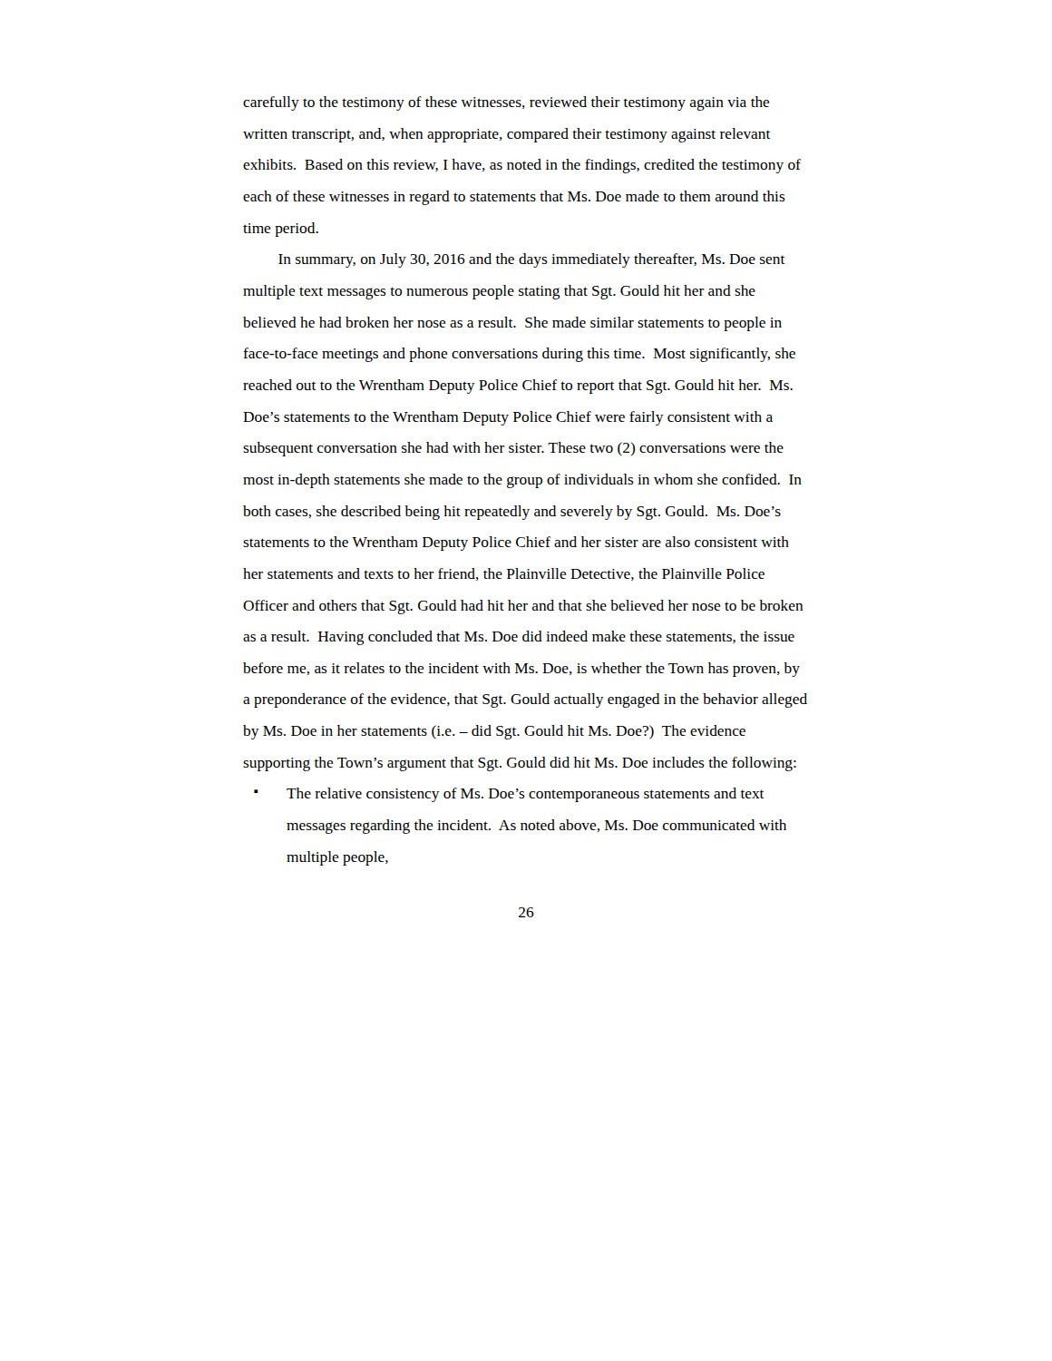carefully to the testimony of these witnesses, reviewed their testimony again via the written transcript, and, when appropriate, compared their testimony against relevant exhibits. Based on this review, I have, as noted in the findings, credited the testimony of each of these witnesses in regard to statements that Ms. Doe made to them around this time period.
In summary, on July 30, 2016 and the days immediately thereafter, Ms. Doe sent multiple text messages to numerous people stating that Sgt. Gould hit her and she believed he had broken her nose as a result. She made similar statements to people in face-to-face meetings and phone conversations during this time. Most significantly, she reached out to the Wrentham Deputy Police Chief to report that Sgt. Gould hit her. Ms. Doe’s statements to the Wrentham Deputy Police Chief were fairly consistent with a subsequent conversation she had with her sister. These two (2) conversations were the most in-depth statements she made to the group of individuals in whom she confided. In both cases, she described being hit repeatedly and severely by Sgt. Gould. Ms. Doe’s statements to the Wrentham Deputy Police Chief and her sister are also consistent with her statements and texts to her friend, the Plainville Detective, the Plainville Police Officer and others that Sgt. Gould had hit her and that she believed her nose to be broken as a result. Having concluded that Ms. Doe did indeed make these statements, the issue before me, as it relates to the incident with Ms. Doe, is whether the Town has proven, by a preponderance of the evidence, that Sgt. Gould actually engaged in the behavior alleged by Ms. Doe in her statements (i.e. – did Sgt. Gould hit Ms. Doe?) The evidence supporting the Town’s argument that Sgt. Gould did hit Ms. Doe includes the following:
The relative consistency of Ms. Doe’s contemporaneous statements and text messages regarding the incident. As noted above, Ms. Doe communicated with multiple people,
26